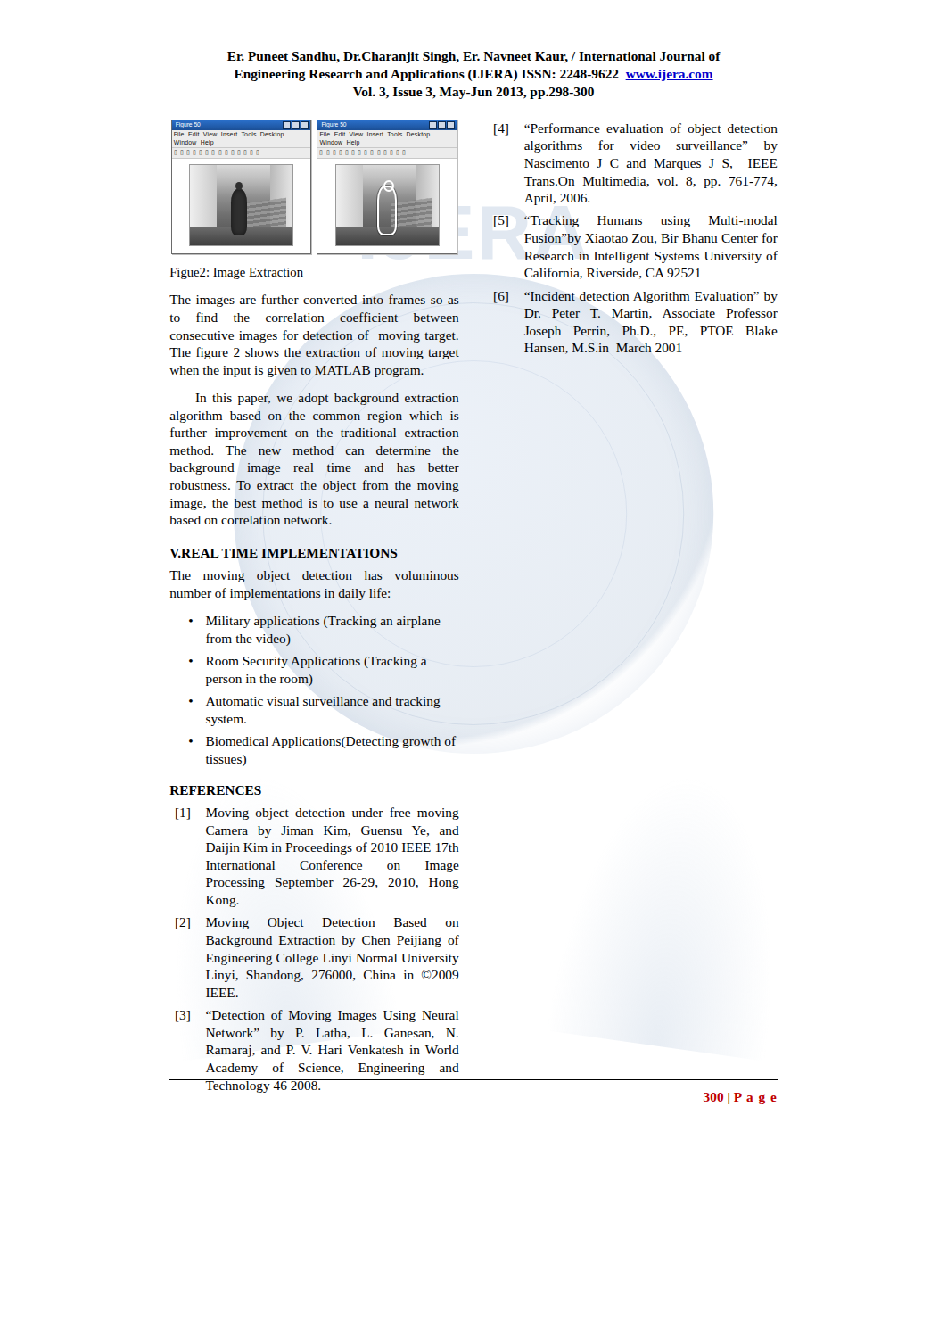Er. Puneet Sandhu, Dr.Charanjit Singh, Er. Navneet Kaur, / International Journal of Engineering Research and Applications (IJERA) ISSN: 2248-9622 www.ijera.com Vol. 3, Issue 3, May-Jun 2013, pp.298-300
IJERA
Figure 50
File Edit View Insert Tools Desktop Window Help
▯ ▯ ▯ ▯ ▯ ▯ ▯ ▯ ▯ ▯ ▯ ▯ ▯ ▯
Figure 50
File Edit View Insert Tools Desktop Window Help
▯ ▯ ▯ ▯ ▯ ▯ ▯ ▯ ▯ ▯ ▯ ▯ ▯ ▯
Figue2: Image Extraction
The images are further converted into frames so as to find the correlation coefficient between consecutive images for detection of moving target. The figure 2 shows the extraction of moving target when the input is given to MATLAB program.
In this paper, we adopt background extraction algorithm based on the common region which is further improvement on the traditional extraction method. The new method can determine the background image real time and has better robustness. To extract the object from the moving image, the best method is to use a neural network based on correlation network.
V.REAL TIME IMPLEMENTATIONS
The moving object detection has voluminous number of implementations in daily life:
Military applications (Tracking an airplane from the video)
Room Security Applications (Tracking a person in the room)
Automatic visual surveillance and tracking system.
Biomedical Applications(Detecting growth of tissues)
REFERENCES
Moving object detection under free moving Camera by Jiman Kim, Guensu Ye, and Daijin Kim in Proceedings of 2010 IEEE 17th International Conference on Image Processing September 26-29, 2010, Hong Kong.
Moving Object Detection Based on Background Extraction by Chen Peijiang of Engineering College Linyi Normal University Linyi, Shandong, 276000, China in ©2009 IEEE.
“Detection of Moving Images Using Neural Network” by P. Latha, L. Ganesan, N. Ramaraj, and P. V. Hari Venkatesh in World Academy of Science, Engineering and Technology 46 2008.
“Performance evaluation of object detection algorithms for video surveillance” by Nascimento J C and Marques J S, IEEE Trans.On Multimedia, vol. 8, pp. 761-774, April, 2006.
“Tracking Humans using Multi-modal Fusion”by Xiaotao Zou, Bir Bhanu Center for Research in Intelligent Systems University of California, Riverside, CA 92521
“Incident detection Algorithm Evaluation” by Dr. Peter T. Martin, Associate Professor Joseph Perrin, Ph.D., PE, PTOE Blake Hansen, M.S.in March 2001
300 | P a g e